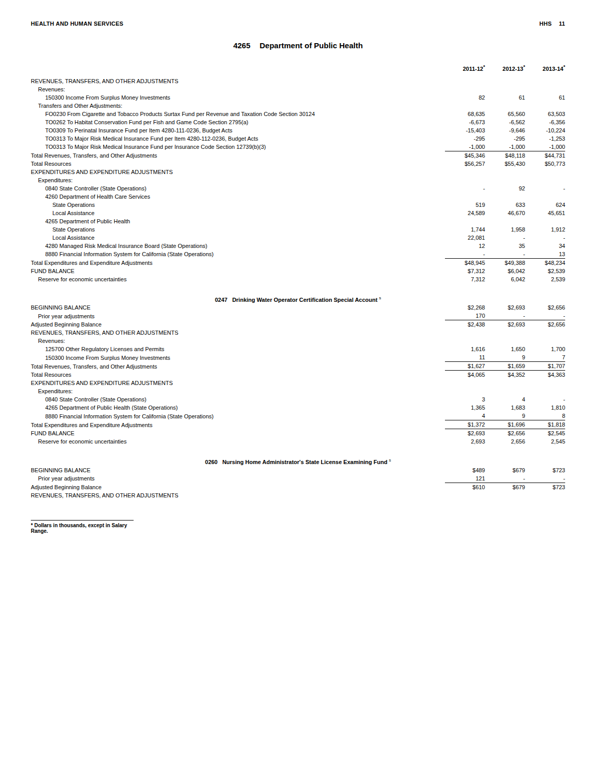HEALTH AND HUMAN SERVICES
HHS 11
4265 Department of Public Health
| | 2011-12 * | 2012-13 * | 2013-14 * |
| --- | --- | --- | --- |
| REVENUES, TRANSFERS, AND OTHER ADJUSTMENTS | | | |
| Revenues: | | | |
| 150300 Income From Surplus Money Investments | 82 | 61 | 61 |
| Transfers and Other Adjustments: | | | |
| FO0230 From Cigarette and Tobacco Products Surtax Fund per Revenue and Taxation Code Section 30124 | 68,635 | 65,560 | 63,503 |
| TO0262 To Habitat Conservation Fund per Fish and Game Code Section 2795(a) | -6,673 | -6,562 | -6,356 |
| TO0309 To Perinatal Insurance Fund per Item 4280-111-0236, Budget Acts | -15,403 | -9,646 | -10,224 |
| TO0313 To Major Risk Medical Insurance Fund per Item 4280-112-0236, Budget Acts | -295 | -295 | -1,253 |
| TO0313 To Major Risk Medical Insurance Fund per Insurance Code Section 12739(b)(3) | -1,000 | -1,000 | -1,000 |
| Total Revenues, Transfers, and Other Adjustments | $45,346 | $48,118 | $44,731 |
| Total Resources | $56,257 | $55,430 | $50,773 |
| EXPENDITURES AND EXPENDITURE ADJUSTMENTS | | | |
| Expenditures: | | | |
| 0840 State Controller (State Operations) | - | 92 | - |
| 4260 Department of Health Care Services | | | |
| State Operations | 519 | 633 | 624 |
| Local Assistance | 24,589 | 46,670 | 45,651 |
| 4265 Department of Public Health | | | |
| State Operations | 1,744 | 1,958 | 1,912 |
| Local Assistance | 22,081 | - | - |
| 4280 Managed Risk Medical Insurance Board (State Operations) | 12 | 35 | 34 |
| 8880 Financial Information System for California (State Operations) | - | - | 13 |
| Total Expenditures and Expenditure Adjustments | $48,945 | $49,388 | $48,234 |
| FUND BALANCE | $7,312 | $6,042 | $2,539 |
| Reserve for economic uncertainties | 7,312 | 6,042 | 2,539 |
| 0247 Drinking Water Operator Certification Special Account s |
| BEGINNING BALANCE | $2,268 | $2,693 | $2,656 |
| Prior year adjustments | 170 | - | - |
| Adjusted Beginning Balance | $2,438 | $2,693 | $2,656 |
| REVENUES, TRANSFERS, AND OTHER ADJUSTMENTS | | | |
| Revenues: | | | |
| 125700 Other Regulatory Licenses and Permits | 1,616 | 1,650 | 1,700 |
| 150300 Income From Surplus Money Investments | 11 | 9 | 7 |
| Total Revenues, Transfers, and Other Adjustments | $1,627 | $1,659 | $1,707 |
| Total Resources | $4,065 | $4,352 | $4,363 |
| EXPENDITURES AND EXPENDITURE ADJUSTMENTS | | | |
| Expenditures: | | | |
| 0840 State Controller (State Operations) | 3 | 4 | - |
| 4265 Department of Public Health (State Operations) | 1,365 | 1,683 | 1,810 |
| 8880 Financial Information System for California (State Operations) | 4 | 9 | 8 |
| Total Expenditures and Expenditure Adjustments | $1,372 | $1,696 | $1,818 |
| FUND BALANCE | $2,693 | $2,656 | $2,545 |
| Reserve for economic uncertainties | 2,693 | 2,656 | 2,545 |
| 0260 Nursing Home Administrator's State License Examining Fund s |
| BEGINNING BALANCE | $489 | $679 | $723 |
| Prior year adjustments | 121 | - | - |
| Adjusted Beginning Balance | $610 | $679 | $723 |
| REVENUES, TRANSFERS, AND OTHER ADJUSTMENTS | | | |
* Dollars in thousands, except in Salary Range.